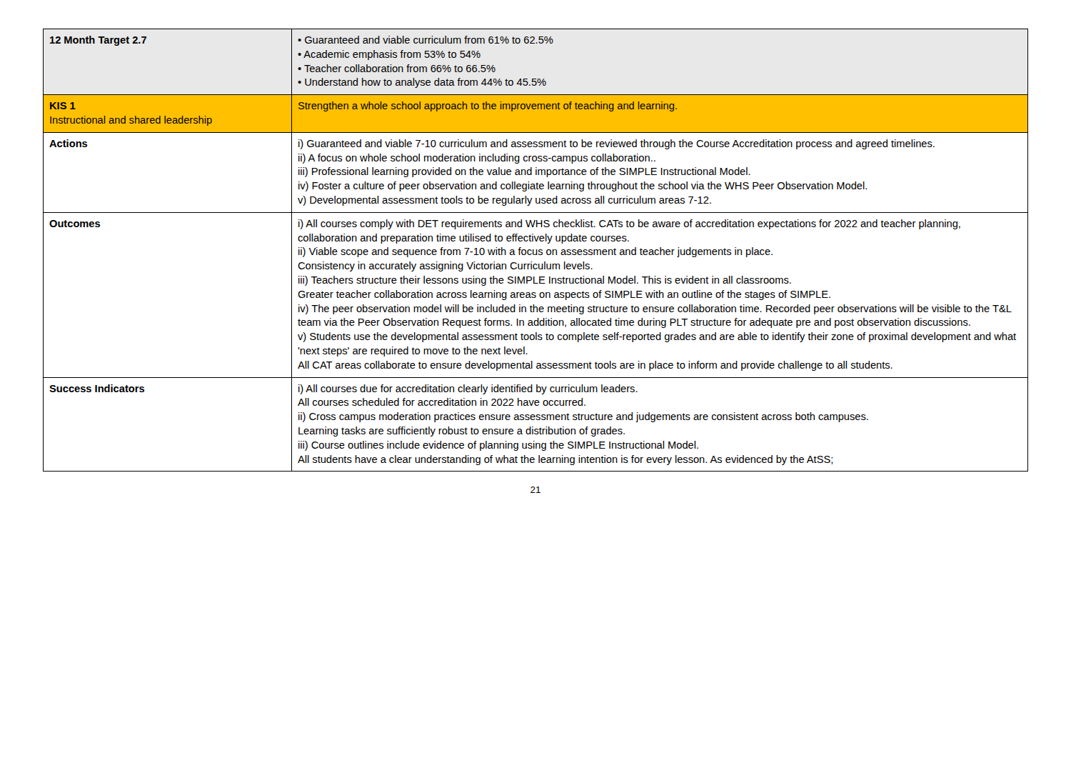| 12 Month Target 2.7 | • Guaranteed and viable curriculum from 61% to 62.5% • Academic emphasis from 53% to 54% • Teacher collaboration from 66% to 66.5% • Understand how to analyse data from 44% to 45.5% |
| KIS 1 Instructional and shared leadership | Strengthen a whole school approach to the improvement of teaching and learning. |
| Actions | i) Guaranteed and viable 7-10 curriculum and assessment to be reviewed through the Course Accreditation process and agreed timelines. ii) A focus on whole school moderation including cross-campus collaboration.. iii) Professional learning provided on the value and importance of the SIMPLE Instructional Model. iv) Foster a culture of peer observation and collegiate learning throughout the school via the WHS Peer Observation Model. v) Developmental assessment tools to be regularly used across all curriculum areas 7-12. |
| Outcomes | i) All courses comply with DET requirements and WHS checklist. CATs to be aware of accreditation expectations for 2022 and teacher planning, collaboration and preparation time utilised to effectively update courses. ii) Viable scope and sequence from 7-10 with a focus on assessment and teacher judgements in place. Consistency in accurately assigning Victorian Curriculum levels. iii) Teachers structure their lessons using the SIMPLE Instructional Model. This is evident in all classrooms. Greater teacher collaboration across learning areas on aspects of SIMPLE with an outline of the stages of SIMPLE. iv) The peer observation model will be included in the meeting structure to ensure collaboration time. Recorded peer observations will be visible to the T&L team via the Peer Observation Request forms. In addition, allocated time during PLT structure for adequate pre and post observation discussions. v) Students use the developmental assessment tools to complete self-reported grades and are able to identify their zone of proximal development and what 'next steps' are required to move to the next level. All CAT areas collaborate to ensure developmental assessment tools are in place to inform and provide challenge to all students. |
| Success Indicators | i) All courses due for accreditation clearly identified by curriculum leaders. All courses scheduled for accreditation in 2022 have occurred. ii) Cross campus moderation practices ensure assessment structure and judgements are consistent across both campuses. Learning tasks are sufficiently robust to ensure a distribution of grades. iii) Course outlines include evidence of planning using the SIMPLE Instructional Model. All students have a clear understanding of what the learning intention is for every lesson. As evidenced by the AtSS; |
21